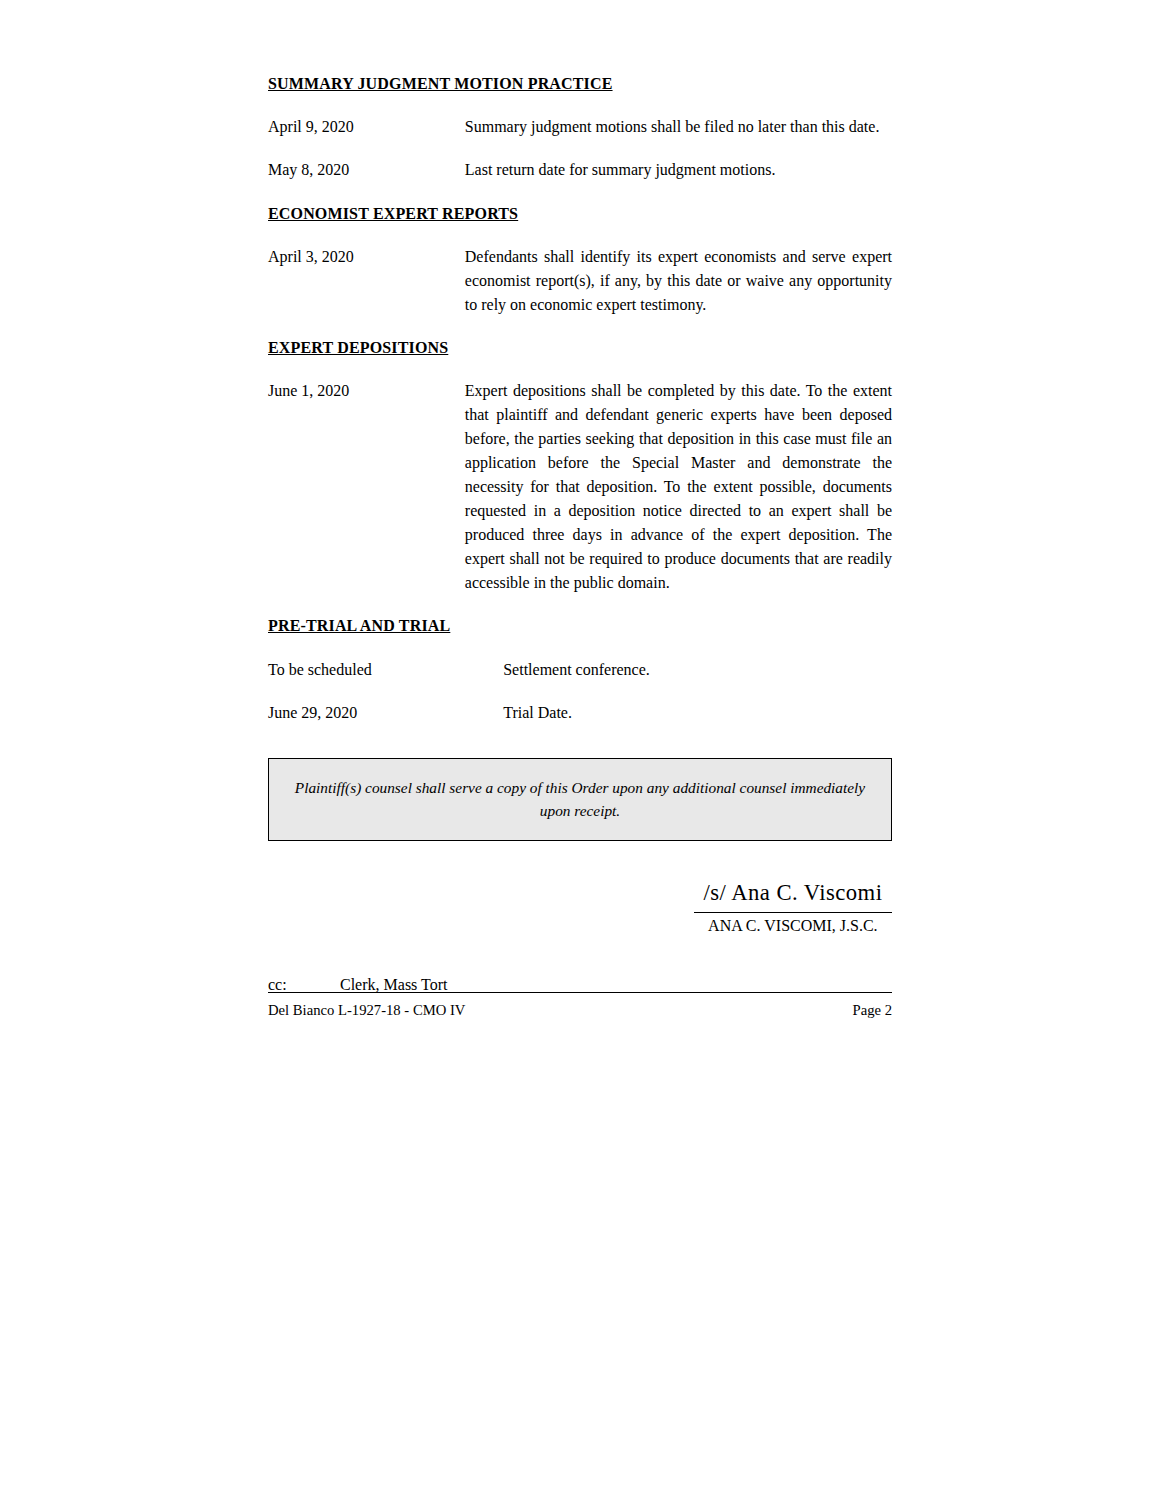Summary Judgment Motion Practice
April 9, 2020
Summary judgment motions shall be filed no later than this date.
May 8, 2020
Last return date for summary judgment motions.
Economist Expert Reports
April 3, 2020
Defendants shall identify its expert economists and serve expert economist report(s), if any, by this date or waive any opportunity to rely on economic expert testimony.
Expert Depositions
June 1, 2020
Expert depositions shall be completed by this date. To the extent that plaintiff and defendant generic experts have been deposed before, the parties seeking that deposition in this case must file an application before the Special Master and demonstrate the necessity for that deposition. To the extent possible, documents requested in a deposition notice directed to an expert shall be produced three days in advance of the expert deposition. The expert shall not be required to produce documents that are readily accessible in the public domain.
Pre-Trial and Trial
To be scheduled
Settlement conference.
June 29, 2020
Trial Date.
Plaintiff(s) counsel shall serve a copy of this Order upon any additional counsel immediately upon receipt.
/s/ Ana C. Viscomi ANA C. VISCOMI, J.S.C.
cc: Clerk, Mass Tort
Del Bianco L-1927-18 - CMO IV Page 2